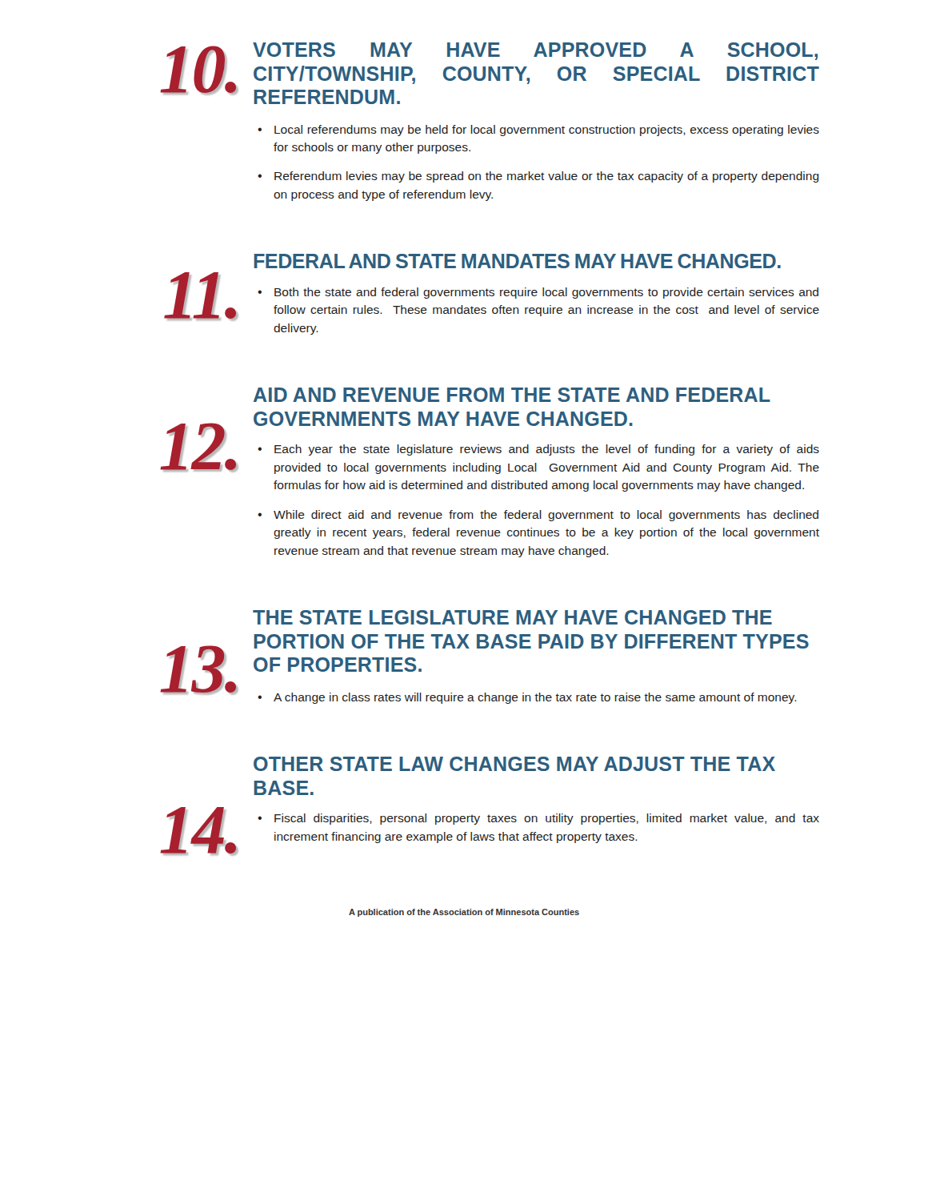10.
Voters may have approved a school, city/township, county, or special district referendum.
Local referendums may be held for local government construction projects, excess operating levies for schools or many other purposes.
Referendum levies may be spread on the market value or the tax capacity of a property depending on process and type of referendum levy.
11.
Federal and state mandates may have changed.
Both the state and federal governments require local governments to provide certain services and follow certain rules. These mandates often require an increase in the cost and level of service delivery.
12.
Aid and revenue from the state and federal governments may have changed.
Each year the state legislature reviews and adjusts the level of funding for a variety of aids provided to local governments including Local Government Aid and County Program Aid. The formulas for how aid is determined and distributed among local governments may have changed.
While direct aid and revenue from the federal government to local governments has declined greatly in recent years, federal revenue continues to be a key portion of the local government revenue stream and that revenue stream may have changed.
13.
The state legislature may have changed the portion of the tax base paid by different types of properties.
A change in class rates will require a change in the tax rate to raise the same amount of money.
14.
Other state law changes may adjust the tax base.
Fiscal disparities, personal property taxes on utility properties, limited market value, and tax increment financing are example of laws that affect property taxes.
A publication of the Association of Minnesota Counties